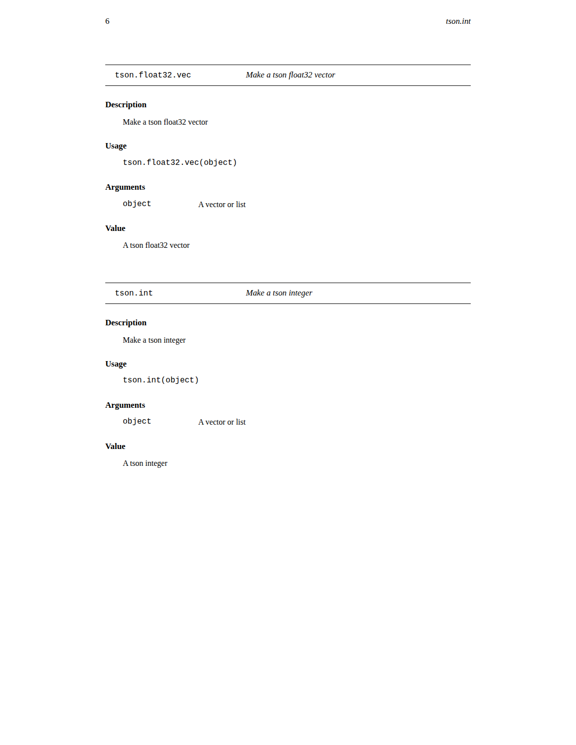6 tson.int
tson.float32.vec Make a tson float32 vector
Description
Make a tson float32 vector
Usage
tson.float32.vec(object)
Arguments
object
A vector or list
Value
A tson float32 vector
tson.int Make a tson integer
Description
Make a tson integer
Usage
tson.int(object)
Arguments
object
A vector or list
Value
A tson integer